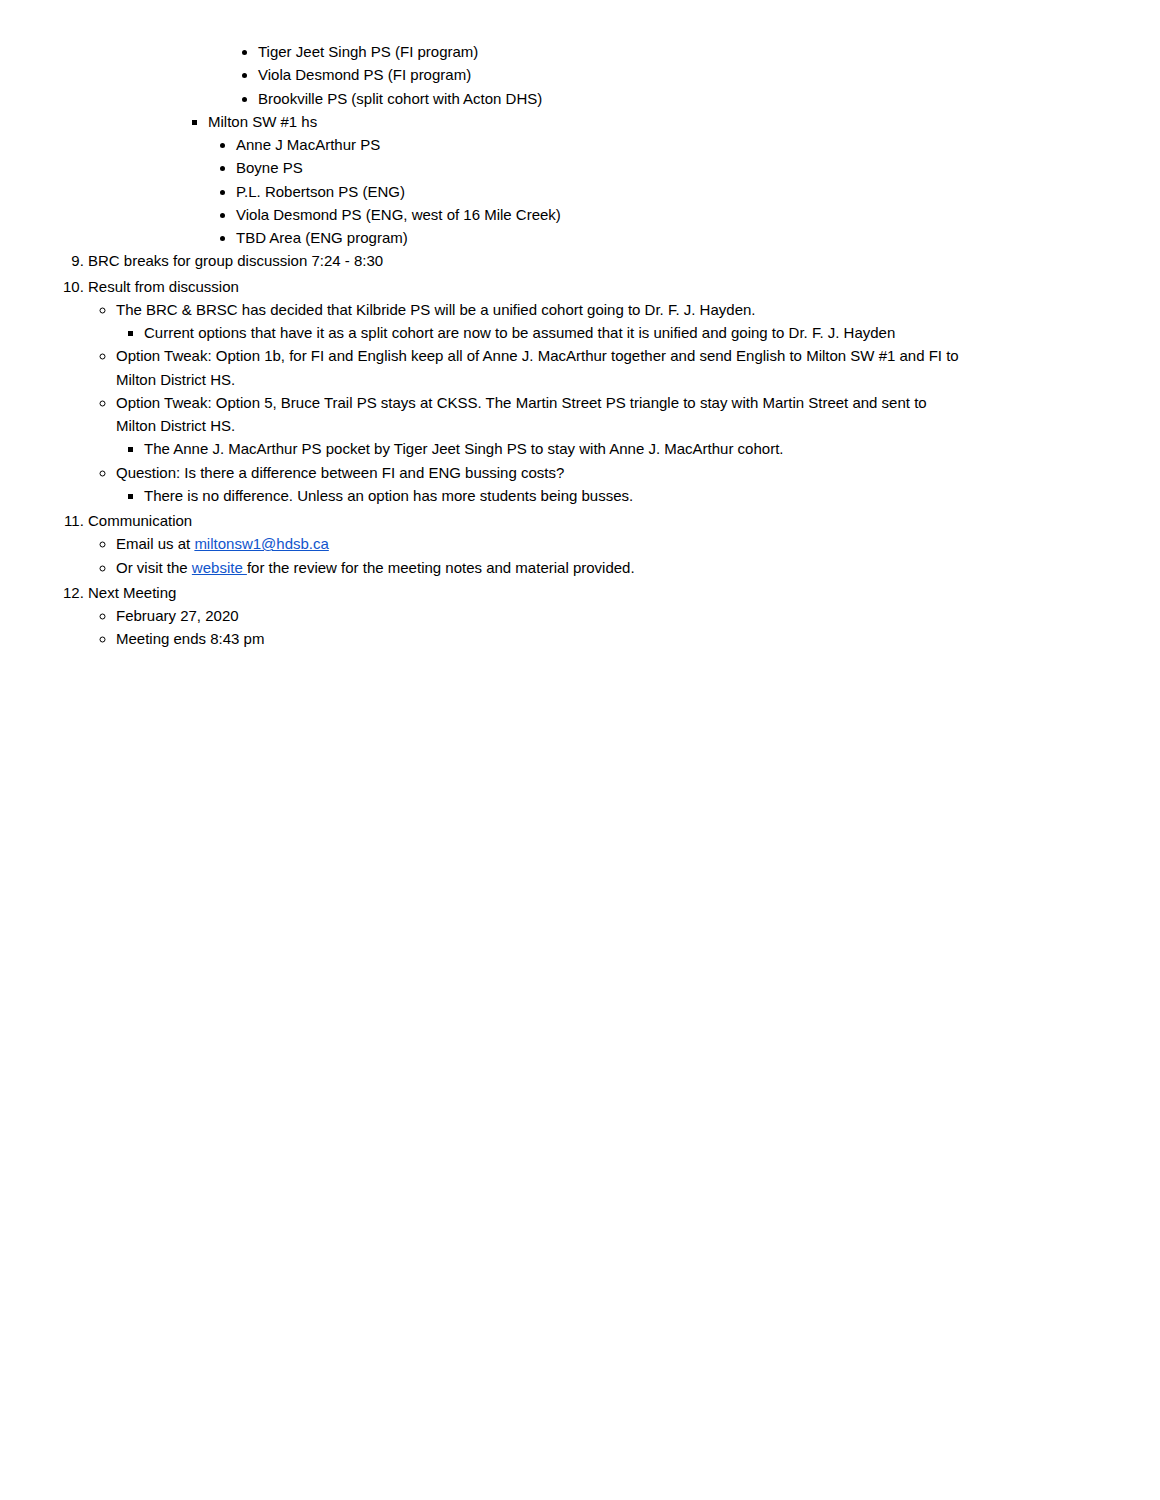Tiger Jeet Singh PS (FI program)
Viola Desmond PS (FI program)
Brookville PS (split cohort with Acton DHS)
Milton SW #1 hs
Anne J MacArthur PS
Boyne PS
P.L. Robertson PS (ENG)
Viola Desmond PS (ENG, west of 16 Mile Creek)
TBD Area (ENG program)
BRC breaks for group discussion 7:24 - 8:30
Result from discussion
The BRC & BRSC has decided that Kilbride PS will be a unified cohort going to Dr. F. J. Hayden.
Current options that have it as a split cohort are now to be assumed that it is unified and going to Dr. F. J. Hayden
Option Tweak: Option 1b, for FI and English keep all of Anne J. MacArthur together and send English to Milton SW #1 and FI to Milton District HS.
Option Tweak: Option 5, Bruce Trail PS stays at CKSS. The Martin Street PS triangle to stay with Martin Street and sent to Milton District HS.
The Anne J. MacArthur PS pocket by Tiger Jeet Singh PS to stay with Anne J. MacArthur cohort.
Question: Is there a difference between FI and ENG bussing costs?
There is no difference. Unless an option has more students being busses.
Communication
Email us at miltonsw1@hdsb.ca
Or visit the website for the review for the meeting notes and material provided.
Next Meeting
February 27, 2020
Meeting ends 8:43 pm